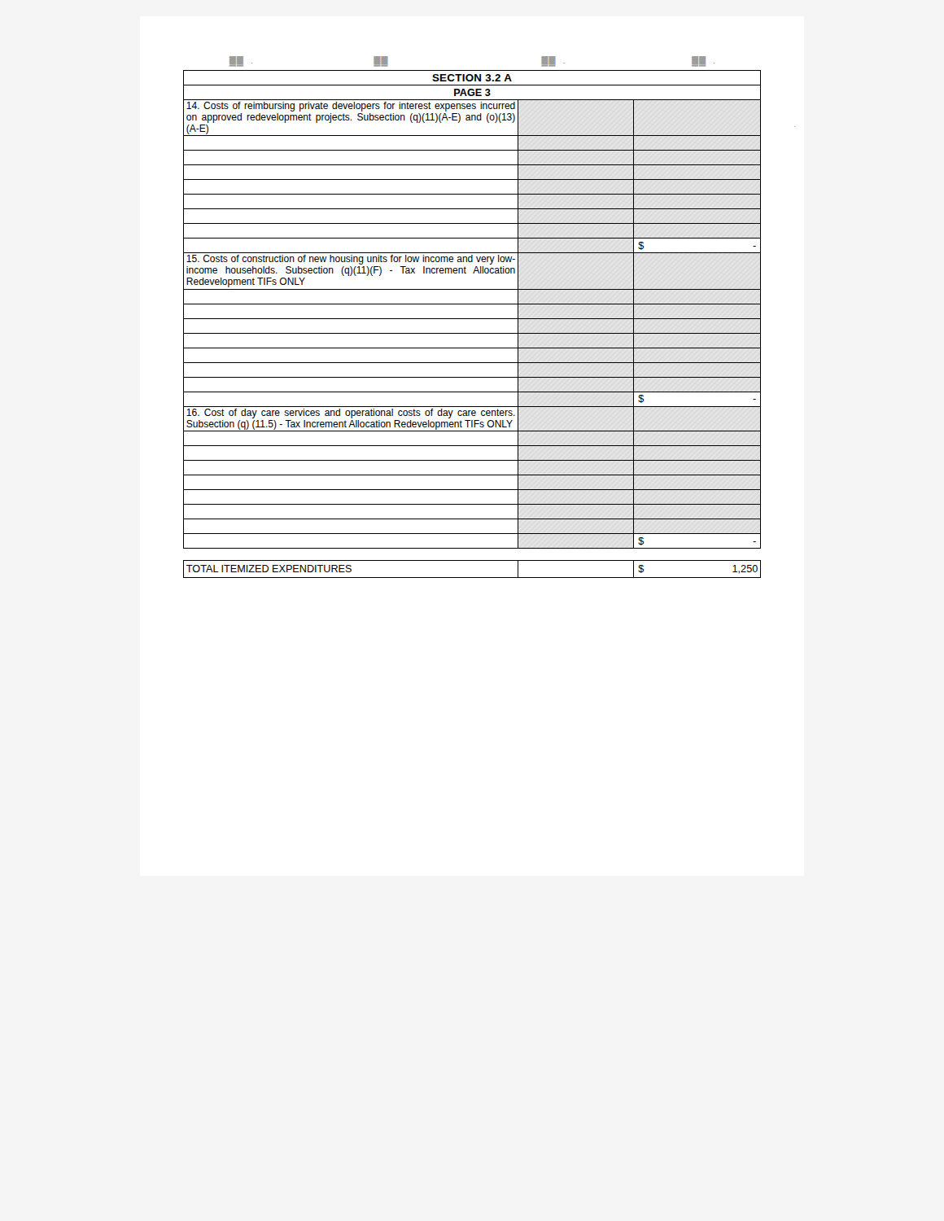▓▓ . ▓▓ ▓▓ . ▓▓ .
.
| SECTION 3.2 A |
| PAGE 3 |
| 14. Costs of reimbursing private developers for interest expenses incurred on approved redevelopment projects. Subsection (q)(11)(A-E) and (o)(13)(A-E) | | |
| | | $ - |
| 15. Costs of construction of new housing units for low income and very low-income households. Subsection (q)(11)(F) - Tax Increment Allocation Redevelopment TIFs ONLY | | |
| | | $ - |
| 16. Cost of day care services and operational costs of day care centers. Subsection (q) (11.5) - Tax Increment Allocation Redevelopment TIFs ONLY | | |
| | | $ - |
| TOTAL ITEMIZED EXPENDITURES | | $ 1,250 |